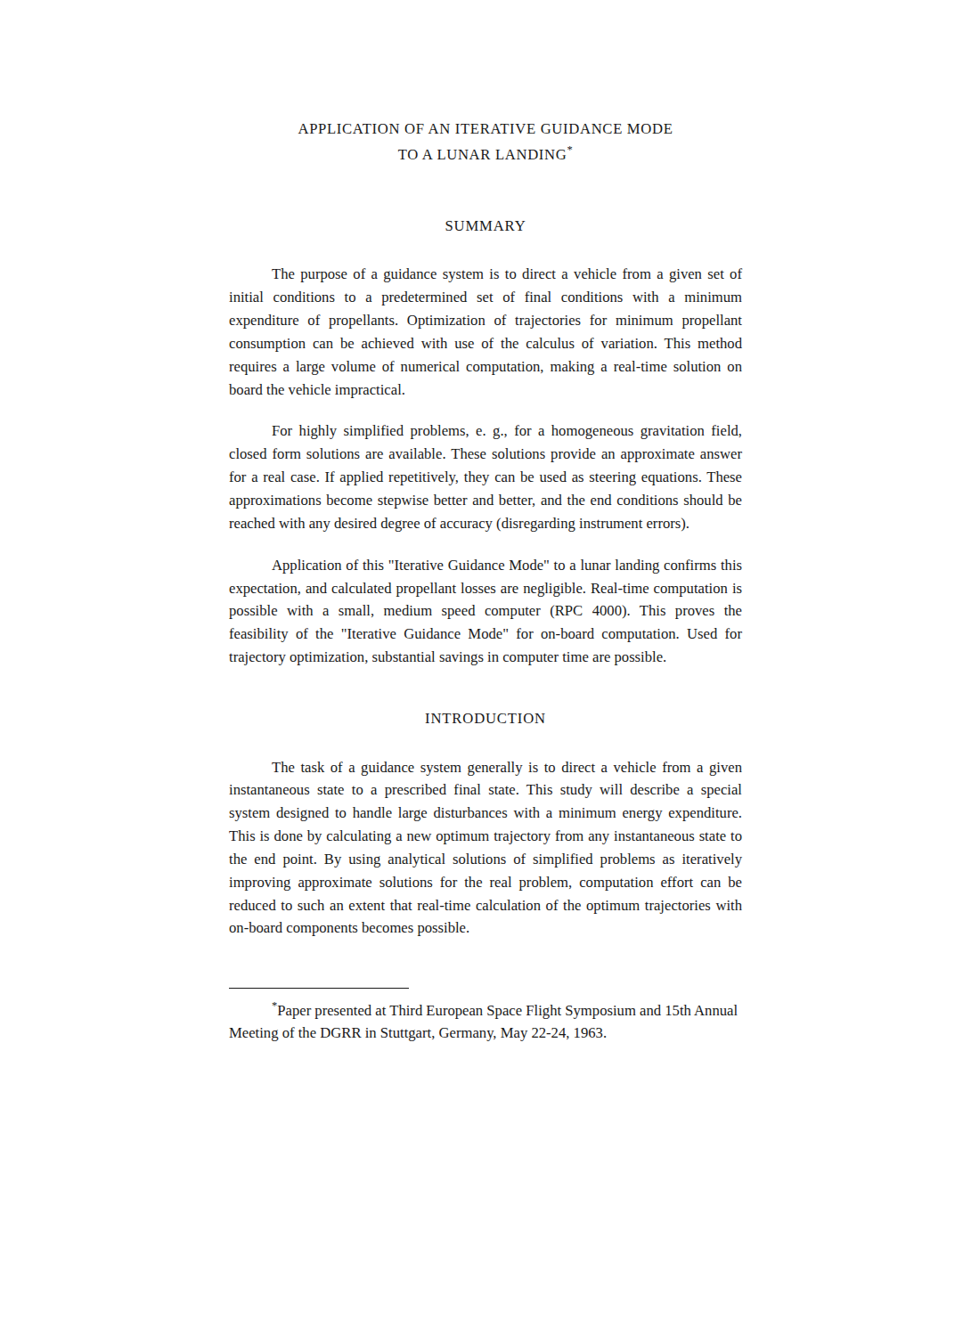APPLICATION OF AN ITERATIVE GUIDANCE MODE TO A LUNAR LANDING*
SUMMARY
The purpose of a guidance system is to direct a vehicle from a given set of initial conditions to a predetermined set of final conditions with a minimum expenditure of propellants. Optimization of trajectories for minimum propellant consumption can be achieved with use of the calculus of variation. This method requires a large volume of numerical computation, making a real-time solution on board the vehicle impractical.
For highly simplified problems, e. g., for a homogeneous gravitation field, closed form solutions are available. These solutions provide an approximate answer for a real case. If applied repetitively, they can be used as steering equations. These approximations become stepwise better and better, and the end conditions should be reached with any desired degree of accuracy (disregarding instrument errors).
Application of this "Iterative Guidance Mode" to a lunar landing confirms this expectation, and calculated propellant losses are negligible. Real-time computation is possible with a small, medium speed computer (RPC 4000). This proves the feasibility of the "Iterative Guidance Mode" for on-board computation. Used for trajectory optimization, substantial savings in computer time are possible.
INTRODUCTION
The task of a guidance system generally is to direct a vehicle from a given instantaneous state to a prescribed final state. This study will describe a special system designed to handle large disturbances with a minimum energy expenditure. This is done by calculating a new optimum trajectory from any instantaneous state to the end point. By using analytical solutions of simplified problems as iteratively improving approximate solutions for the real problem, computation effort can be reduced to such an extent that real-time calculation of the optimum trajectories with on-board components becomes possible.
*Paper presented at Third European Space Flight Symposium and 15th Annual Meeting of the DGRR in Stuttgart, Germany, May 22-24, 1963.